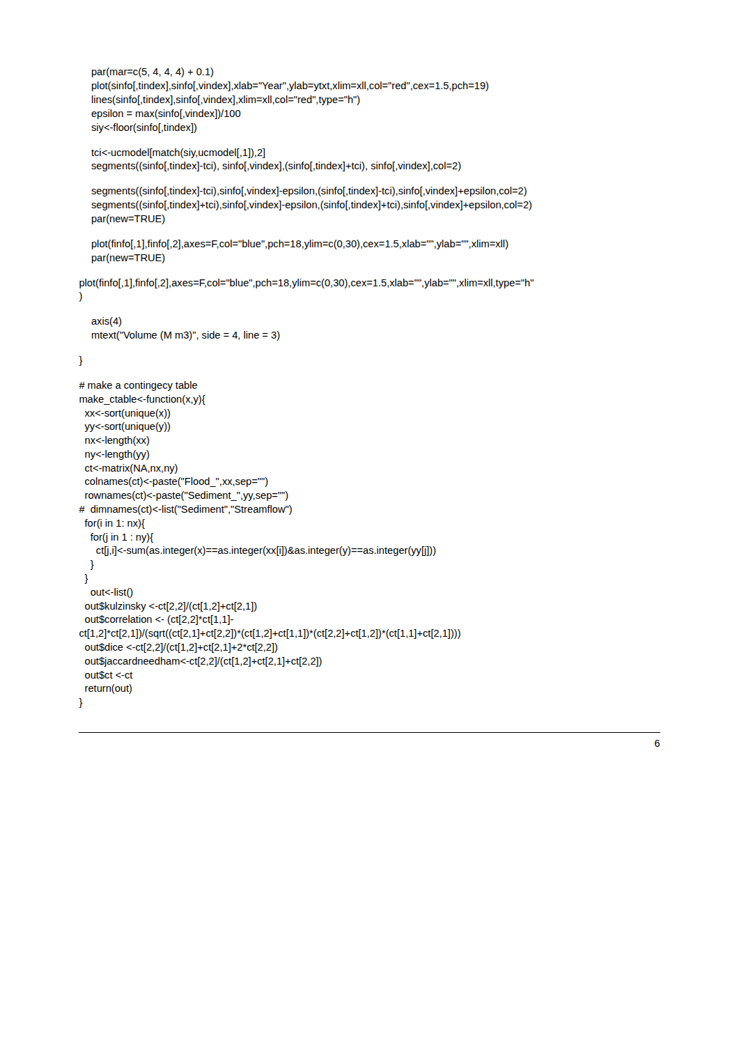par(mar=c(5, 4, 4, 4) + 0.1)
plot(sinfo[,tindex],sinfo[,vindex],xlab="Year",ylab=ytxt,xlim=xll,col="red",cex=1.5,pch=19)
lines(sinfo[,tindex],sinfo[,vindex],xlim=xll,col="red",type="h")
epsilon = max(sinfo[,vindex])/100
siy<-floor(sinfo[,tindex])
tci<-ucmodel[match(siy,ucmodel[,1]),2]
segments((sinfo[,tindex]-tci), sinfo[,vindex],(sinfo[,tindex]+tci), sinfo[,vindex],col=2)
segments((sinfo[,tindex]-tci),sinfo[,vindex]-epsilon,(sinfo[,tindex]-tci),sinfo[,vindex]+epsilon,col=2)
segments((sinfo[,tindex]+tci),sinfo[,vindex]-epsilon,(sinfo[,tindex]+tci),sinfo[,vindex]+epsilon,col=2)
par(new=TRUE)
plot(finfo[,1],finfo[,2],axes=F,col="blue",pch=18,ylim=c(0,30),cex=1.5,xlab="",ylab="",xlim=xll)
par(new=TRUE)
plot(finfo[,1],finfo[,2],axes=F,col="blue",pch=18,ylim=c(0,30),cex=1.5,xlab="",ylab="",xlim=xll,type="h"
)
axis(4)
mtext("Volume (M m3)", side = 4, line = 3)
}
# make a contingecy table
make_ctable<-function(x,y){
  xx<-sort(unique(x))
  yy<-sort(unique(y))
  nx<-length(xx)
  ny<-length(yy)
  ct<-matrix(NA,nx,ny)
  colnames(ct)<-paste("Flood_",xx,sep="")
  rownames(ct)<-paste("Sediment_",yy,sep="")
#  dimnames(ct)<-list("Sediment","Streamflow")
  for(i in 1: nx){
    for(j in 1 : ny){
      ct[j,i]<-sum(as.integer(x)==as.integer(xx[i])&as.integer(y)==as.integer(yy[j]))
    }
  }
    out<-list()
  out$kulzinsky <-ct[2,2]/(ct[1,2]+ct[2,1])
  out$correlation <- (ct[2,2]*ct[1,1]-
ct[1,2]*ct[2,1])/(sqrt((ct[2,1]+ct[2,2])*(ct[1,2]+ct[1,1])*(ct[2,2]+ct[1,2])*(ct[1,1]+ct[2,1])))
  out$dice <-ct[2,2]/(ct[1,2]+ct[2,1]+2*ct[2,2])
  out$jaccardneedham<-ct[2,2]/(ct[1,2]+ct[2,1]+ct[2,2])
  out$ct <-ct
  return(out)
}
6